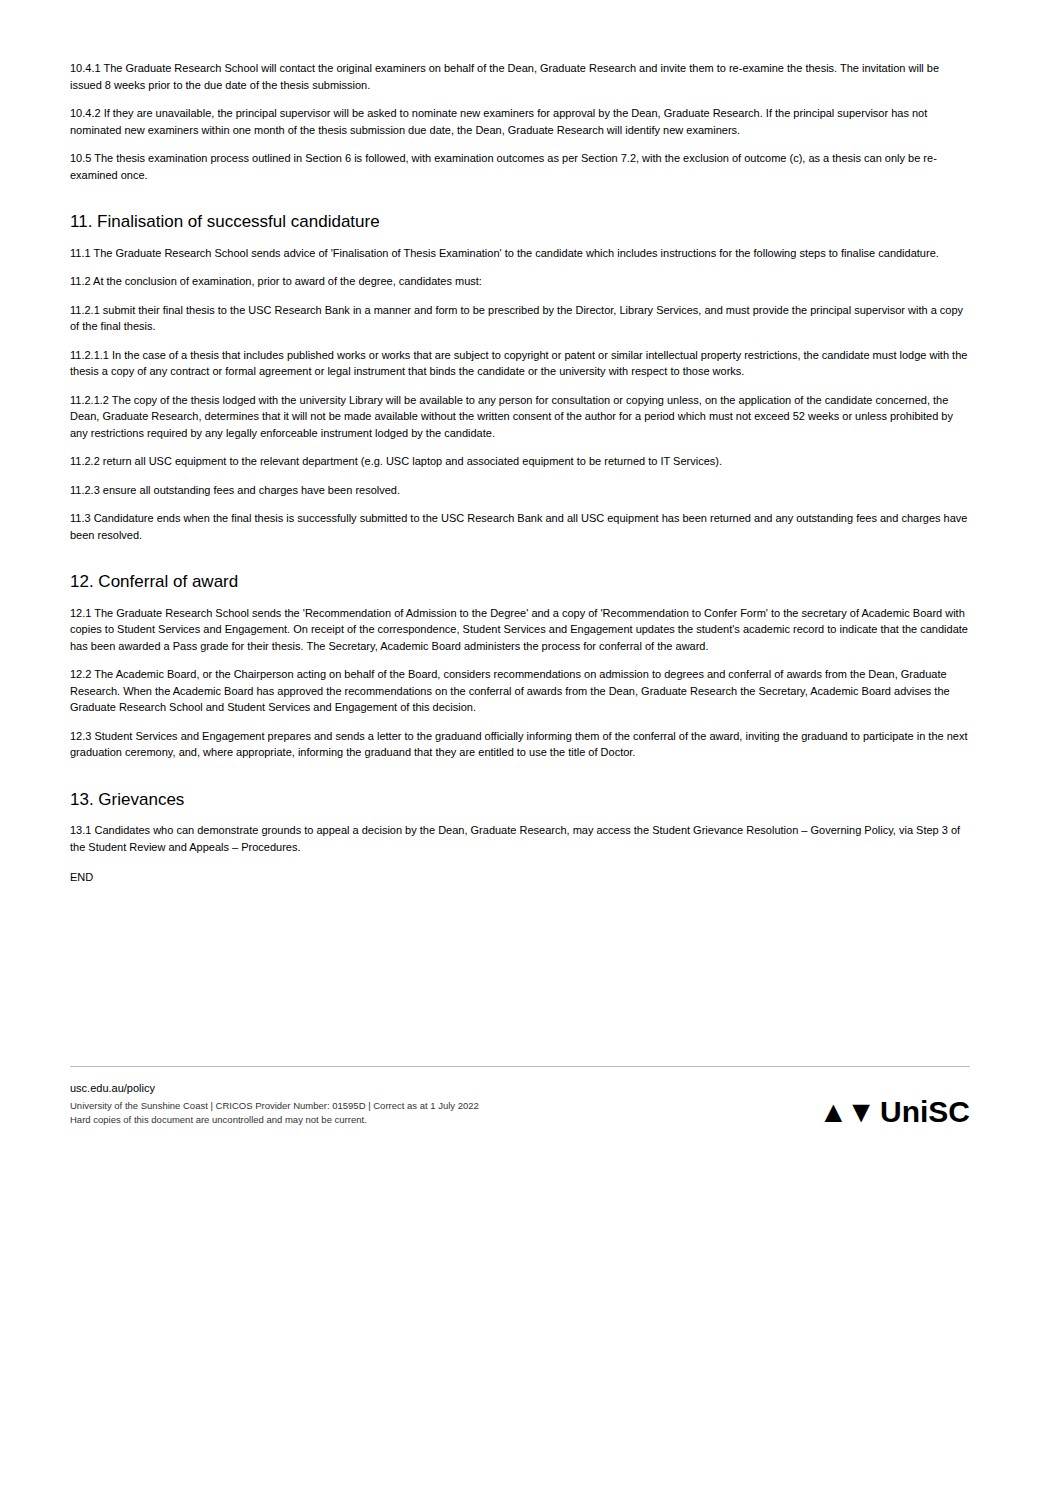10.4.1 The Graduate Research School will contact the original examiners on behalf of the Dean, Graduate Research and invite them to re-examine the thesis. The invitation will be issued 8 weeks prior to the due date of the thesis submission.
10.4.2 If they are unavailable, the principal supervisor will be asked to nominate new examiners for approval by the Dean, Graduate Research. If the principal supervisor has not nominated new examiners within one month of the thesis submission due date, the Dean, Graduate Research will identify new examiners.
10.5 The thesis examination process outlined in Section 6 is followed, with examination outcomes as per Section 7.2, with the exclusion of outcome (c), as a thesis can only be re-examined once.
11. Finalisation of successful candidature
11.1 The Graduate Research School sends advice of 'Finalisation of Thesis Examination' to the candidate which includes instructions for the following steps to finalise candidature.
11.2 At the conclusion of examination, prior to award of the degree, candidates must:
11.2.1 submit their final thesis to the USC Research Bank in a manner and form to be prescribed by the Director, Library Services, and must provide the principal supervisor with a copy of the final thesis.
11.2.1.1 In the case of a thesis that includes published works or works that are subject to copyright or patent or similar intellectual property restrictions, the candidate must lodge with the thesis a copy of any contract or formal agreement or legal instrument that binds the candidate or the university with respect to those works.
11.2.1.2 The copy of the thesis lodged with the university Library will be available to any person for consultation or copying unless, on the application of the candidate concerned, the Dean, Graduate Research, determines that it will not be made available without the written consent of the author for a period which must not exceed 52 weeks or unless prohibited by any restrictions required by any legally enforceable instrument lodged by the candidate.
11.2.2 return all USC equipment to the relevant department (e.g. USC laptop and associated equipment to be returned to IT Services).
11.2.3 ensure all outstanding fees and charges have been resolved.
11.3 Candidature ends when the final thesis is successfully submitted to the USC Research Bank and all USC equipment has been returned and any outstanding fees and charges have been resolved.
12. Conferral of award
12.1 The Graduate Research School sends the 'Recommendation of Admission to the Degree' and a copy of 'Recommendation to Confer Form' to the secretary of Academic Board with copies to Student Services and Engagement. On receipt of the correspondence, Student Services and Engagement updates the student's academic record to indicate that the candidate has been awarded a Pass grade for their thesis. The Secretary, Academic Board administers the process for conferral of the award.
12.2 The Academic Board, or the Chairperson acting on behalf of the Board, considers recommendations on admission to degrees and conferral of awards from the Dean, Graduate Research. When the Academic Board has approved the recommendations on the conferral of awards from the Dean, Graduate Research the Secretary, Academic Board advises the Graduate Research School and Student Services and Engagement of this decision.
12.3 Student Services and Engagement prepares and sends a letter to the graduand officially informing them of the conferral of the award, inviting the graduand to participate in the next graduation ceremony, and, where appropriate, informing the graduand that they are entitled to use the title of Doctor.
13. Grievances
13.1 Candidates who can demonstrate grounds to appeal a decision by the Dean, Graduate Research, may access the Student Grievance Resolution – Governing Policy, via Step 3 of the Student Review and Appeals – Procedures.
END
usc.edu.au/policy
University of the Sunshine Coast | CRICOS Provider Number: 01595D | Correct as at 1 July 2022
Hard copies of this document are uncontrolled and may not be current.
▲▼ UniSC